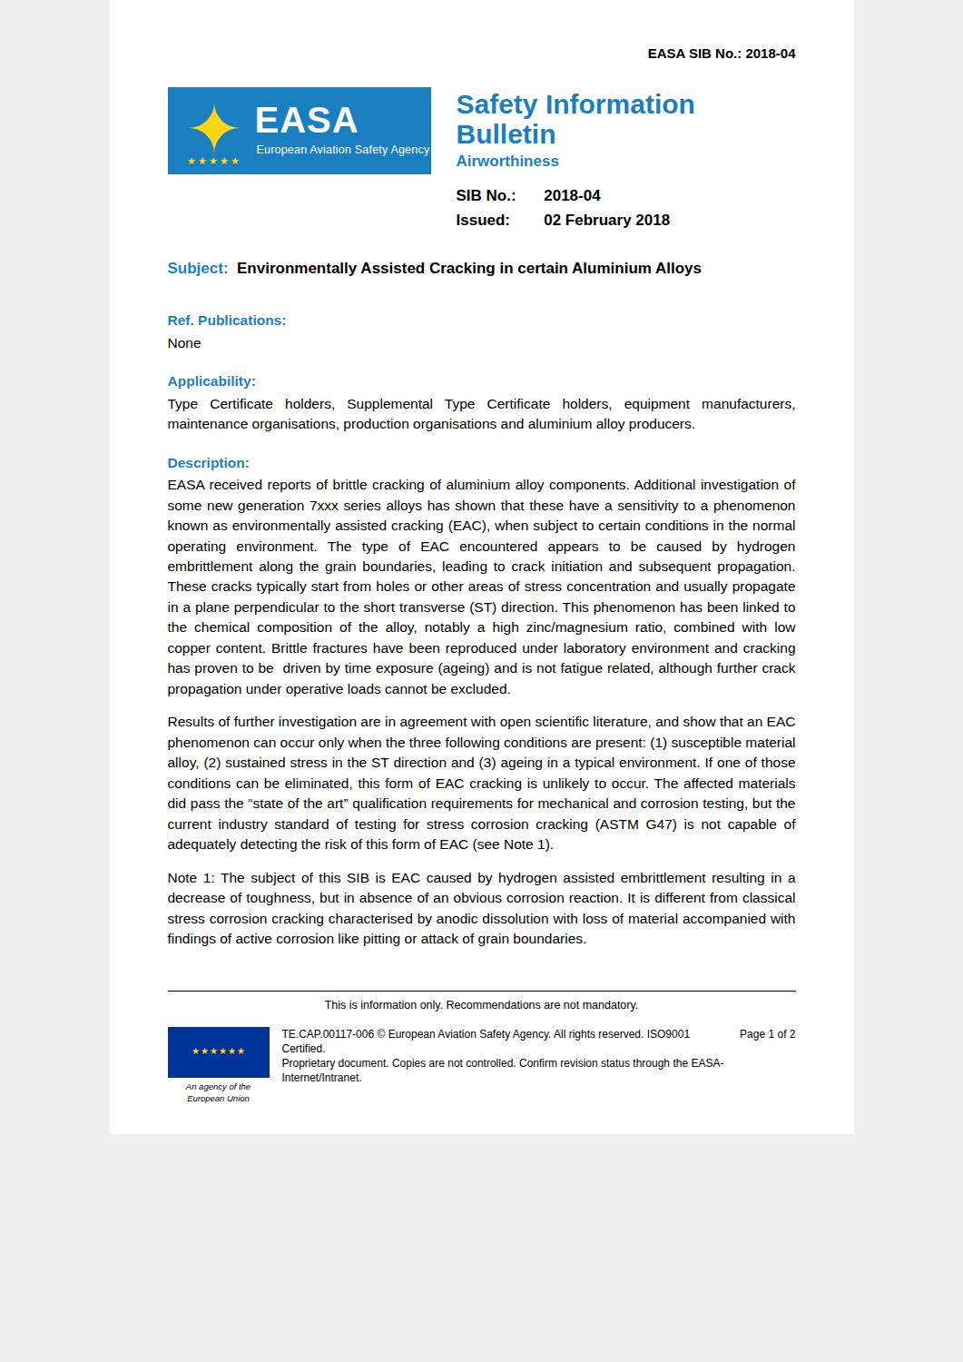EASA SIB No.: 2018-04
✦
EASA
European Aviation Safety Agency
★★★★★
Safety Information Bulletin
Airworthiness
SIB No.: 2018-04
Issued: 02 February 2018
Subject: Environmentally Assisted Cracking in certain Aluminium Alloys
Ref. Publications:
None
Applicability:
Type Certificate holders, Supplemental Type Certificate holders, equipment manufacturers, maintenance organisations, production organisations and aluminium alloy producers.
Description:
EASA received reports of brittle cracking of aluminium alloy components. Additional investigation of some new generation 7xxx series alloys has shown that these have a sensitivity to a phenomenon known as environmentally assisted cracking (EAC), when subject to certain conditions in the normal operating environment. The type of EAC encountered appears to be caused by hydrogen embrittlement along the grain boundaries, leading to crack initiation and subsequent propagation. These cracks typically start from holes or other areas of stress concentration and usually propagate in a plane perpendicular to the short transverse (ST) direction. This phenomenon has been linked to the chemical composition of the alloy, notably a high zinc/magnesium ratio, combined with low copper content. Brittle fractures have been reproduced under laboratory environment and cracking has proven to be driven by time exposure (ageing) and is not fatigue related, although further crack propagation under operative loads cannot be excluded.
Results of further investigation are in agreement with open scientific literature, and show that an EAC phenomenon can occur only when the three following conditions are present: (1) susceptible material alloy, (2) sustained stress in the ST direction and (3) ageing in a typical environment. If one of those conditions can be eliminated, this form of EAC cracking is unlikely to occur. The affected materials did pass the “state of the art” qualification requirements for mechanical and corrosion testing, but the current industry standard of testing for stress corrosion cracking (ASTM G47) is not capable of adequately detecting the risk of this form of EAC (see Note 1).
Note 1: The subject of this SIB is EAC caused by hydrogen assisted embrittlement resulting in a decrease of toughness, but in absence of an obvious corrosion reaction. It is different from classical stress corrosion cracking characterised by anodic dissolution with loss of material accompanied with findings of active corrosion like pitting or attack of grain boundaries.
This is information only. Recommendations are not mandatory.
★★★★★★
An agency of the European Union
Page 1 of 2
TE.CAP.00117-006 © European Aviation Safety Agency. All rights reserved. ISO9001 Certified.
Proprietary document. Copies are not controlled. Confirm revision status through the EASA-Internet/Intranet.